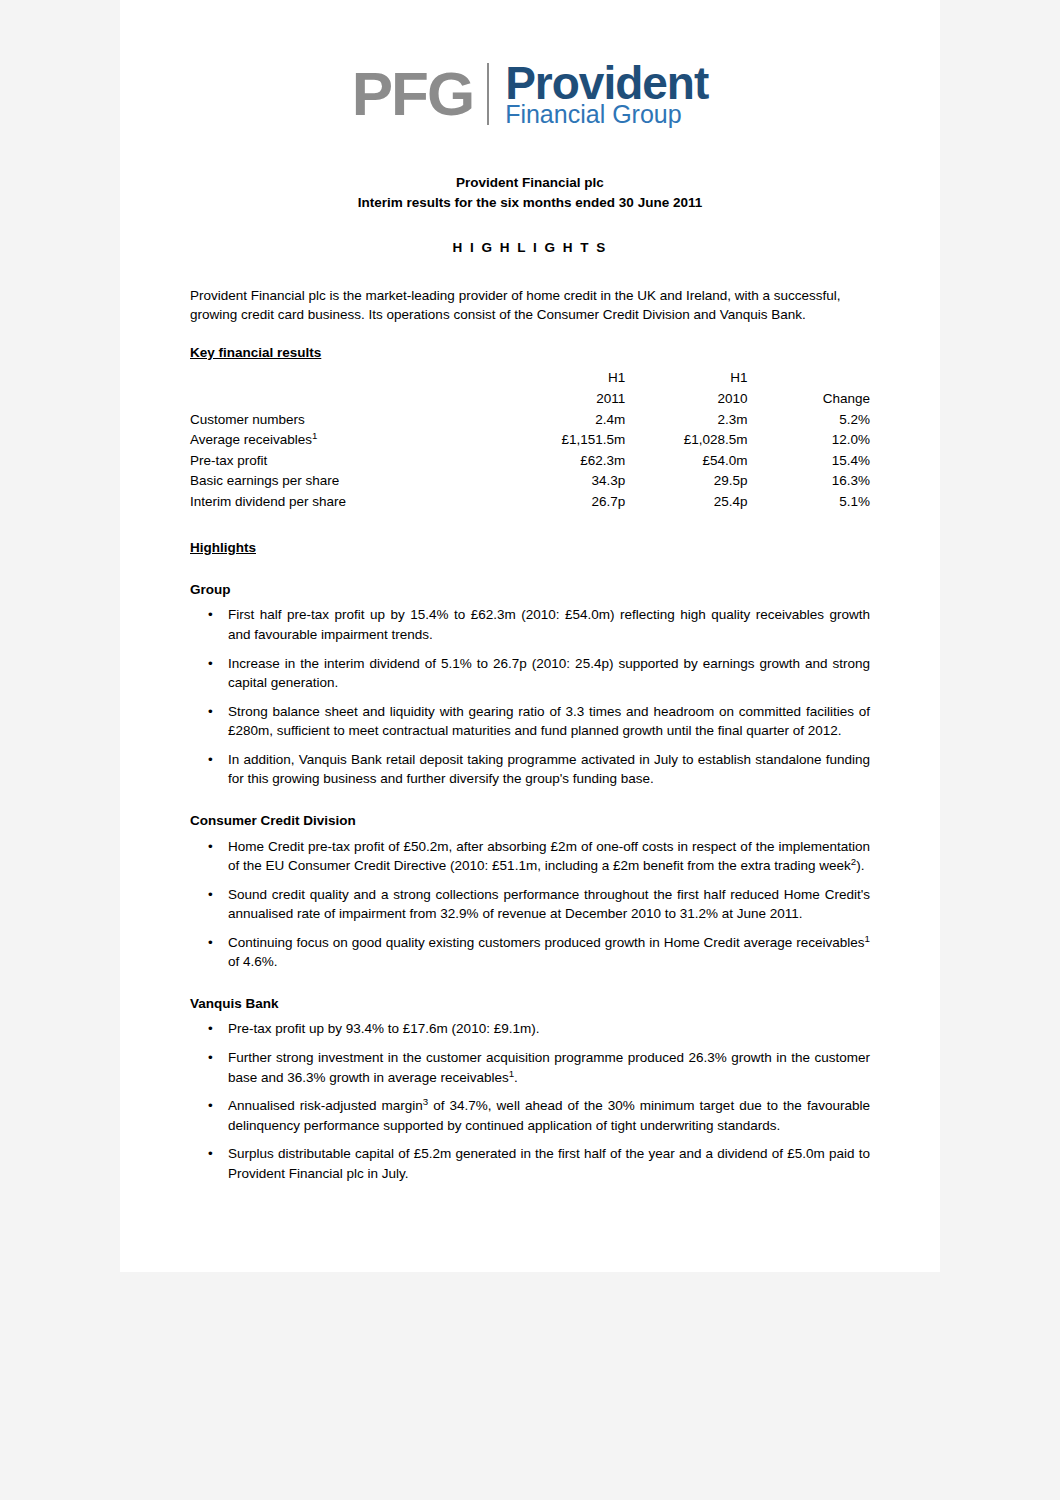PFG Provident Financial Group
Provident Financial plc
Interim results for the six months ended 30 June 2011
H I G H L I G H T S
Provident Financial plc is the market-leading provider of home credit in the UK and Ireland, with a successful, growing credit card business. Its operations consist of the Consumer Credit Division and Vanquis Bank.
Key financial results
| | H1 | H1 | |
| --- | --- | --- | --- |
| | 2011 | 2010 | Change |
| Customer numbers | 2.4m | 2.3m | 5.2% |
| Average receivables 1 | £1,151.5m | £1,028.5m | 12.0% |
| Pre-tax profit | £62.3m | £54.0m | 15.4% |
| Basic earnings per share | 34.3p | 29.5p | 16.3% |
| Interim dividend per share | 26.7p | 25.4p | 5.1% |
Highlights
Group
First half pre-tax profit up by 15.4% to £62.3m (2010: £54.0m) reflecting high quality receivables growth and favourable impairment trends.
Increase in the interim dividend of 5.1% to 26.7p (2010: 25.4p) supported by earnings growth and strong capital generation.
Strong balance sheet and liquidity with gearing ratio of 3.3 times and headroom on committed facilities of £280m, sufficient to meet contractual maturities and fund planned growth until the final quarter of 2012.
In addition, Vanquis Bank retail deposit taking programme activated in July to establish standalone funding for this growing business and further diversify the group's funding base.
Consumer Credit Division
Home Credit pre-tax profit of £50.2m, after absorbing £2m of one-off costs in respect of the implementation of the EU Consumer Credit Directive (2010: £51.1m, including a £2m benefit from the extra trading week2).
Sound credit quality and a strong collections performance throughout the first half reduced Home Credit's annualised rate of impairment from 32.9% of revenue at December 2010 to 31.2% at June 2011.
Continuing focus on good quality existing customers produced growth in Home Credit average receivables1 of 4.6%.
Vanquis Bank
Pre-tax profit up by 93.4% to £17.6m (2010: £9.1m).
Further strong investment in the customer acquisition programme produced 26.3% growth in the customer base and 36.3% growth in average receivables1.
Annualised risk-adjusted margin3 of 34.7%, well ahead of the 30% minimum target due to the favourable delinquency performance supported by continued application of tight underwriting standards.
Surplus distributable capital of £5.2m generated in the first half of the year and a dividend of £5.0m paid to Provident Financial plc in July.